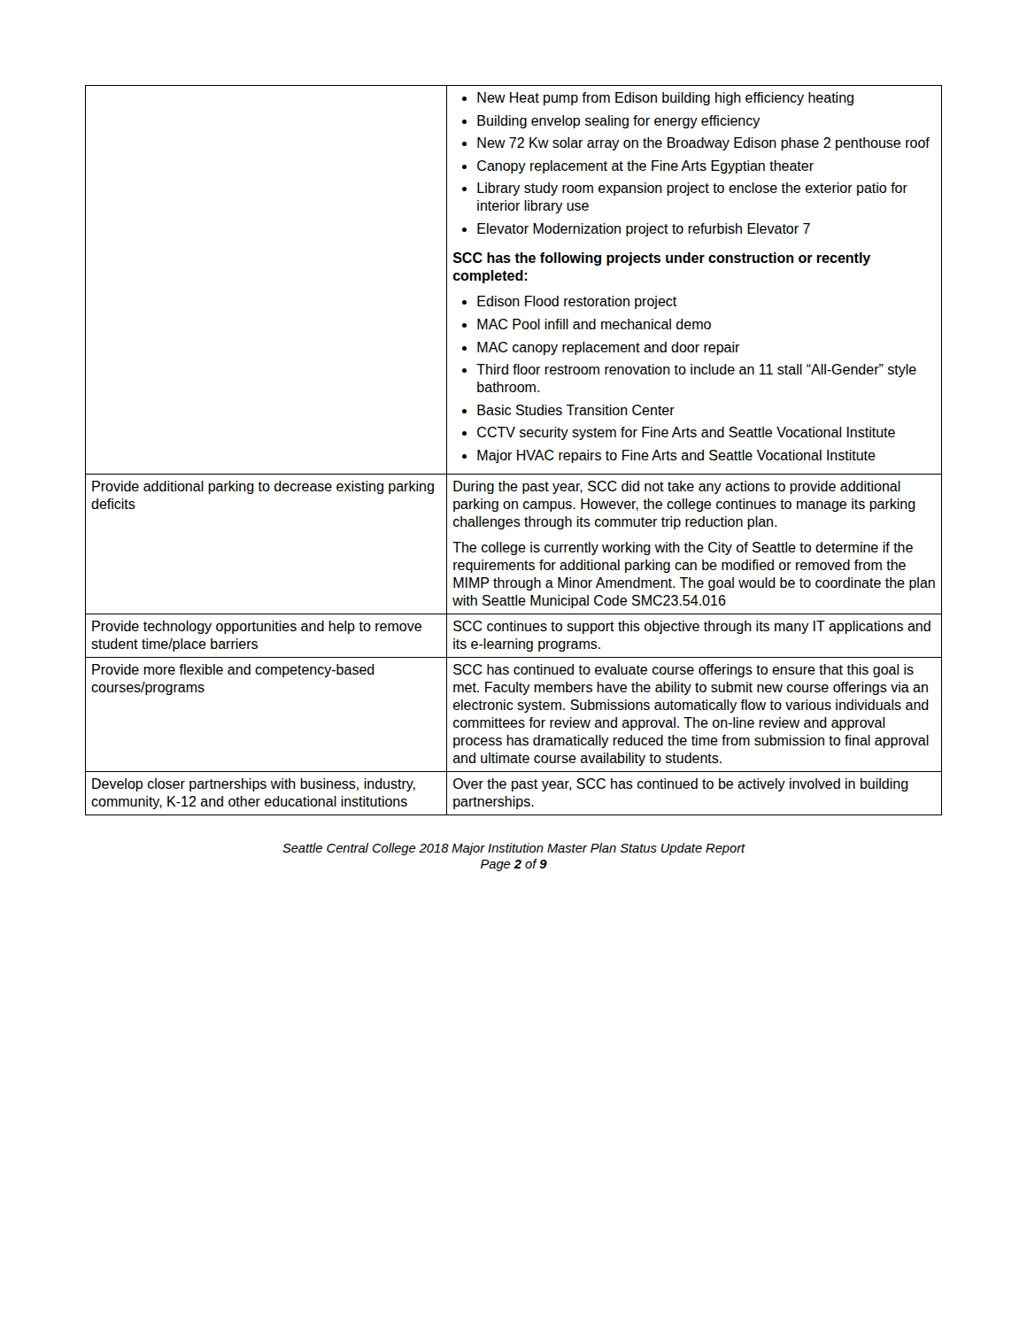| | New Heat pump from Edison building high efficiency heating Building envelop sealing for energy efficiency New 72 Kw solar array on the Broadway Edison phase 2 penthouse roof Canopy replacement at the Fine Arts Egyptian theater Library study room expansion project to enclose the exterior patio for interior library use Elevator Modernization project to refurbish Elevator 7 SCC has the following projects under construction or recently completed: Edison Flood restoration project MAC Pool infill and mechanical demo MAC canopy replacement and door repair Third floor restroom renovation to include an 11 stall “All-Gender” style bathroom. Basic Studies Transition Center CCTV security system for Fine Arts and Seattle Vocational Institute Major HVAC repairs to Fine Arts and Seattle Vocational Institute |
| Provide additional parking to decrease existing parking deficits | During the past year, SCC did not take any actions to provide additional parking on campus. However, the college continues to manage its parking challenges through its commuter trip reduction plan. The college is currently working with the City of Seattle to determine if the requirements for additional parking can be modified or removed from the MIMP through a Minor Amendment. The goal would be to coordinate the plan with Seattle Municipal Code SMC23.54.016 |
| Provide technology opportunities and help to remove student time/place barriers | SCC continues to support this objective through its many IT applications and its e-learning programs. |
| Provide more flexible and competency-based courses/programs | SCC has continued to evaluate course offerings to ensure that this goal is met. Faculty members have the ability to submit new course offerings via an electronic system. Submissions automatically flow to various individuals and committees for review and approval. The on-line review and approval process has dramatically reduced the time from submission to final approval and ultimate course availability to students. |
| Develop closer partnerships with business, industry, community, K-12 and other educational institutions | Over the past year, SCC has continued to be actively involved in building partnerships. |
Seattle Central College 2018 Major Institution Master Plan Status Update Report
Page 2 of 9